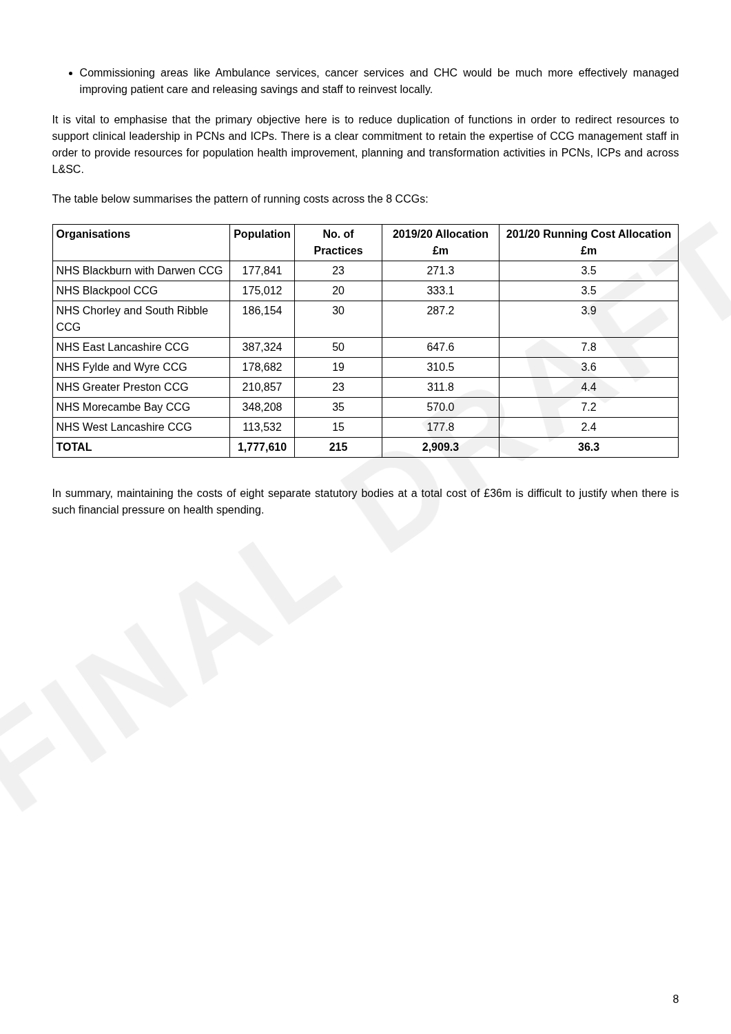FINAL DRAFT
Commissioning areas like Ambulance services, cancer services and CHC would be much more effectively managed improving patient care and releasing savings and staff to reinvest locally.
It is vital to emphasise that the primary objective here is to reduce duplication of functions in order to redirect resources to support clinical leadership in PCNs and ICPs. There is a clear commitment to retain the expertise of CCG management staff in order to provide resources for population health improvement, planning and transformation activities in PCNs, ICPs and across L&SC.
The table below summarises the pattern of running costs across the 8 CCGs:
| Organisations | Population | No. of Practices | 2019/20 Allocation £m | 201/20 Running Cost Allocation £m |
| --- | --- | --- | --- | --- |
| NHS Blackburn with Darwen CCG | 177,841 | 23 | 271.3 | 3.5 |
| NHS Blackpool CCG | 175,012 | 20 | 333.1 | 3.5 |
| NHS Chorley and South Ribble CCG | 186,154 | 30 | 287.2 | 3.9 |
| NHS East Lancashire CCG | 387,324 | 50 | 647.6 | 7.8 |
| NHS Fylde and Wyre CCG | 178,682 | 19 | 310.5 | 3.6 |
| NHS Greater Preston CCG | 210,857 | 23 | 311.8 | 4.4 |
| NHS Morecambe Bay CCG | 348,208 | 35 | 570.0 | 7.2 |
| NHS West Lancashire CCG | 113,532 | 15 | 177.8 | 2.4 |
| TOTAL | 1,777,610 | 215 | 2,909.3 | 36.3 |
In summary, maintaining the costs of eight separate statutory bodies at a total cost of £36m is difficult to justify when there is such financial pressure on health spending.
8